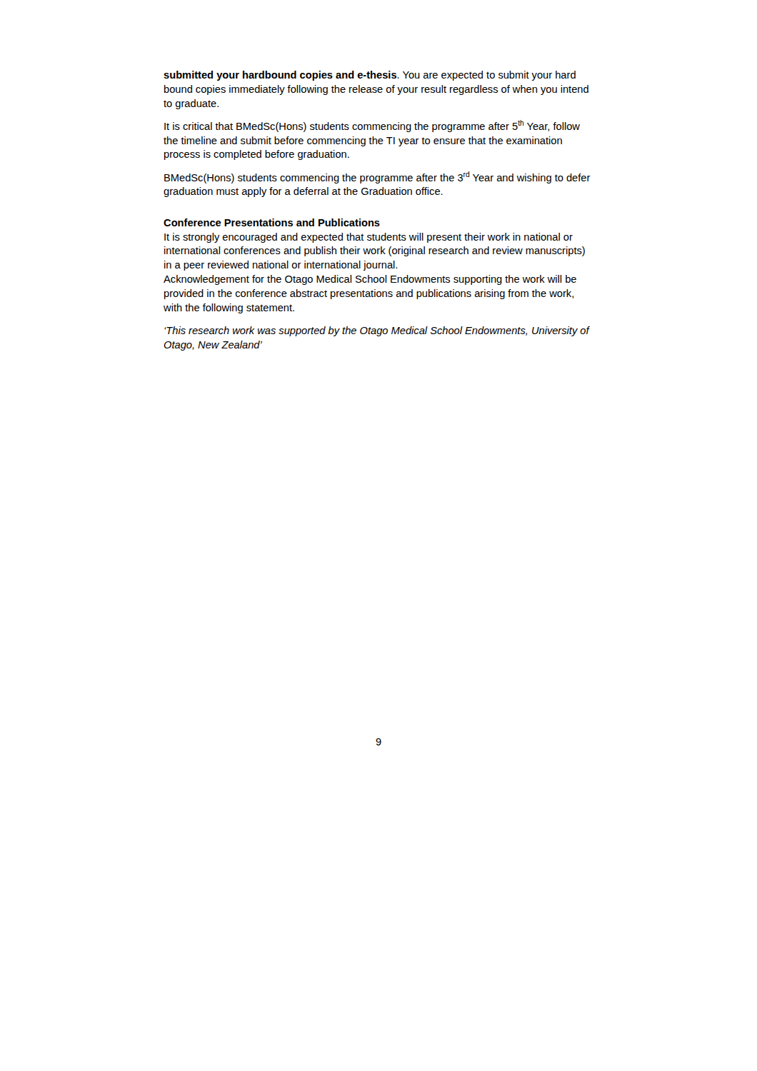submitted your hardbound copies and e-thesis. You are expected to submit your hard bound copies immediately following the release of your result regardless of when you intend to graduate.
It is critical that BMedSc(Hons) students commencing the programme after 5th Year, follow the timeline and submit before commencing the TI year to ensure that the examination process is completed before graduation.
BMedSc(Hons) students commencing the programme after the 3rd Year and wishing to defer graduation must apply for a deferral at the Graduation office.
Conference Presentations and Publications
It is strongly encouraged and expected that students will present their work in national or international conferences and publish their work (original research and review manuscripts) in a peer reviewed national or international journal.
Acknowledgement for the Otago Medical School Endowments supporting the work will be provided in the conference abstract presentations and publications arising from the work, with the following statement.
‘This research work was supported by the Otago Medical School Endowments, University of Otago, New Zealand’
9